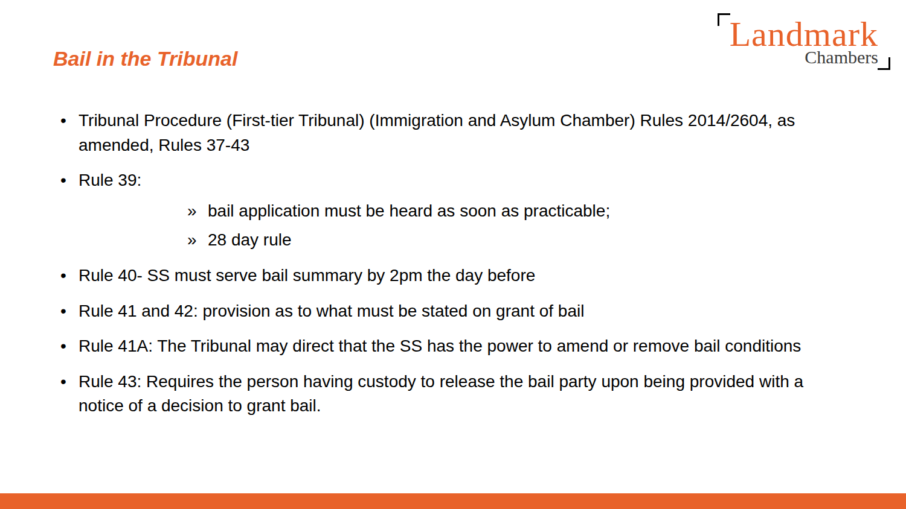Landmark Chambers
Bail in the Tribunal
Tribunal Procedure (First-tier Tribunal) (Immigration and Asylum Chamber) Rules 2014/2604, as amended, Rules 37-43
Rule 39:
bail application must be heard as soon as practicable;
28 day rule
Rule 40- SS must serve bail summary by 2pm the day before
Rule 41 and 42: provision as to what must be stated on grant of bail
Rule 41A: The Tribunal may direct that the SS has the power to amend or remove bail conditions
Rule 43: Requires the person having custody to release the bail party upon being provided with a notice of a decision to grant bail.